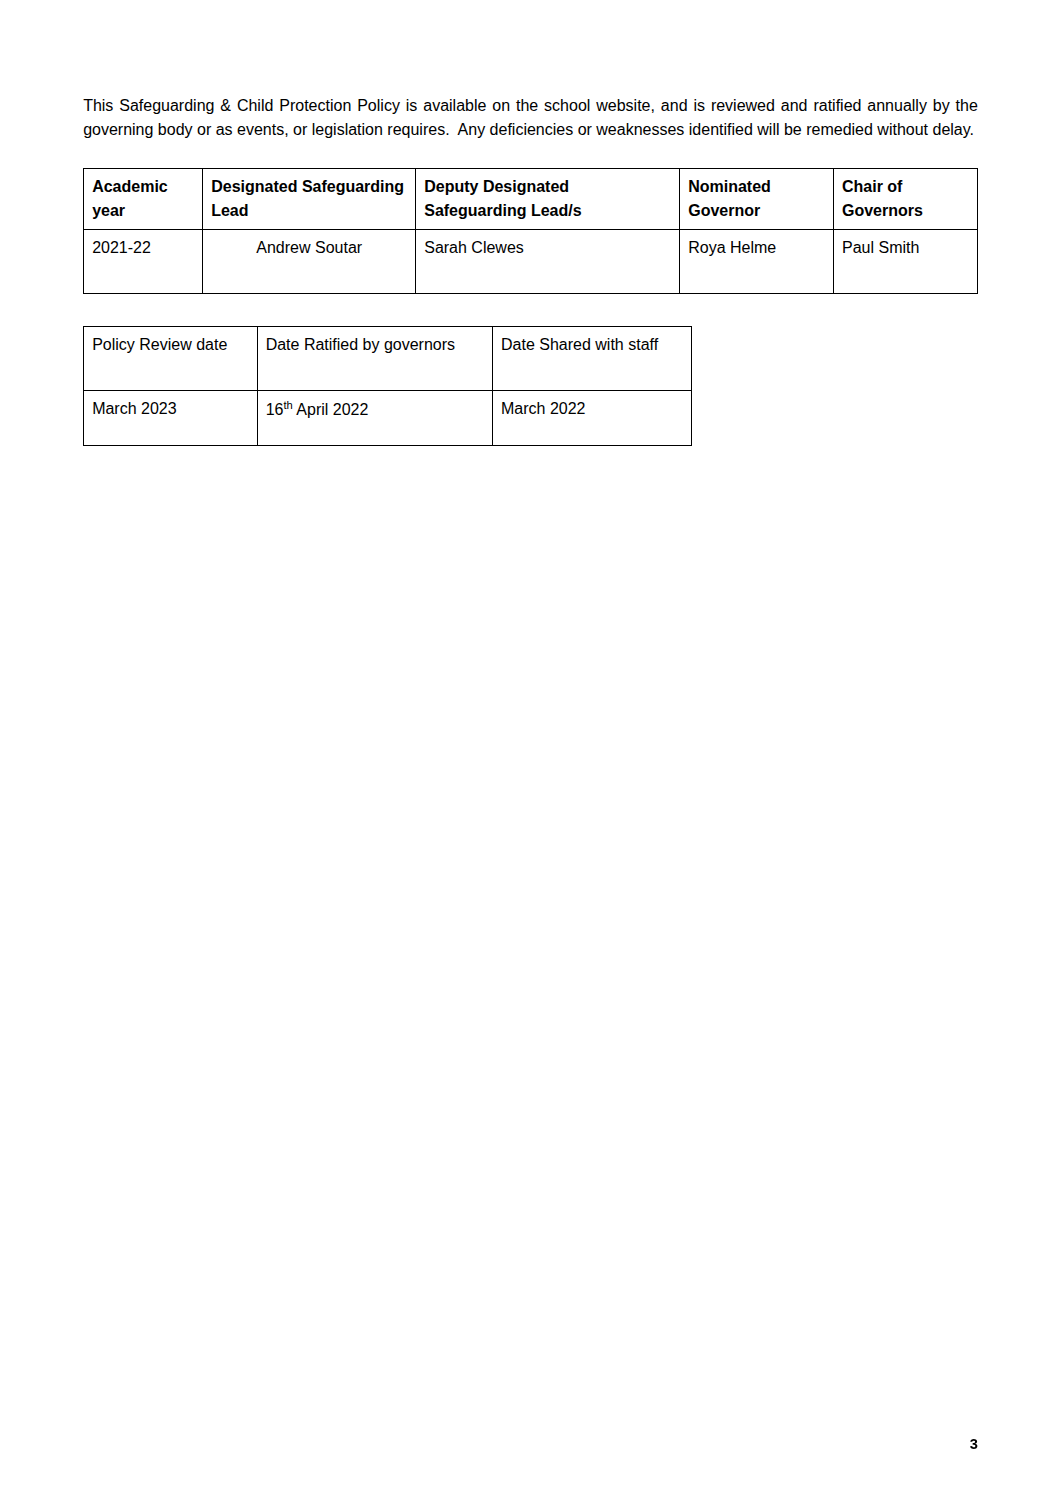This Safeguarding & Child Protection Policy is available on the school website, and is reviewed and ratified annually by the governing body or as events, or legislation requires. Any deficiencies or weaknesses identified will be remedied without delay.
| Academic year | Designated Safeguarding Lead | Deputy Designated Safeguarding Lead/s | Nominated Governor | Chair of Governors |
| --- | --- | --- | --- | --- |
| 2021-22 | Andrew Soutar | Sarah Clewes | Roya Helme | Paul Smith |
| Policy Review date | Date Ratified by governors | Date Shared with staff |
| March 2023 | 16 th April 2022 | March 2022 |
3